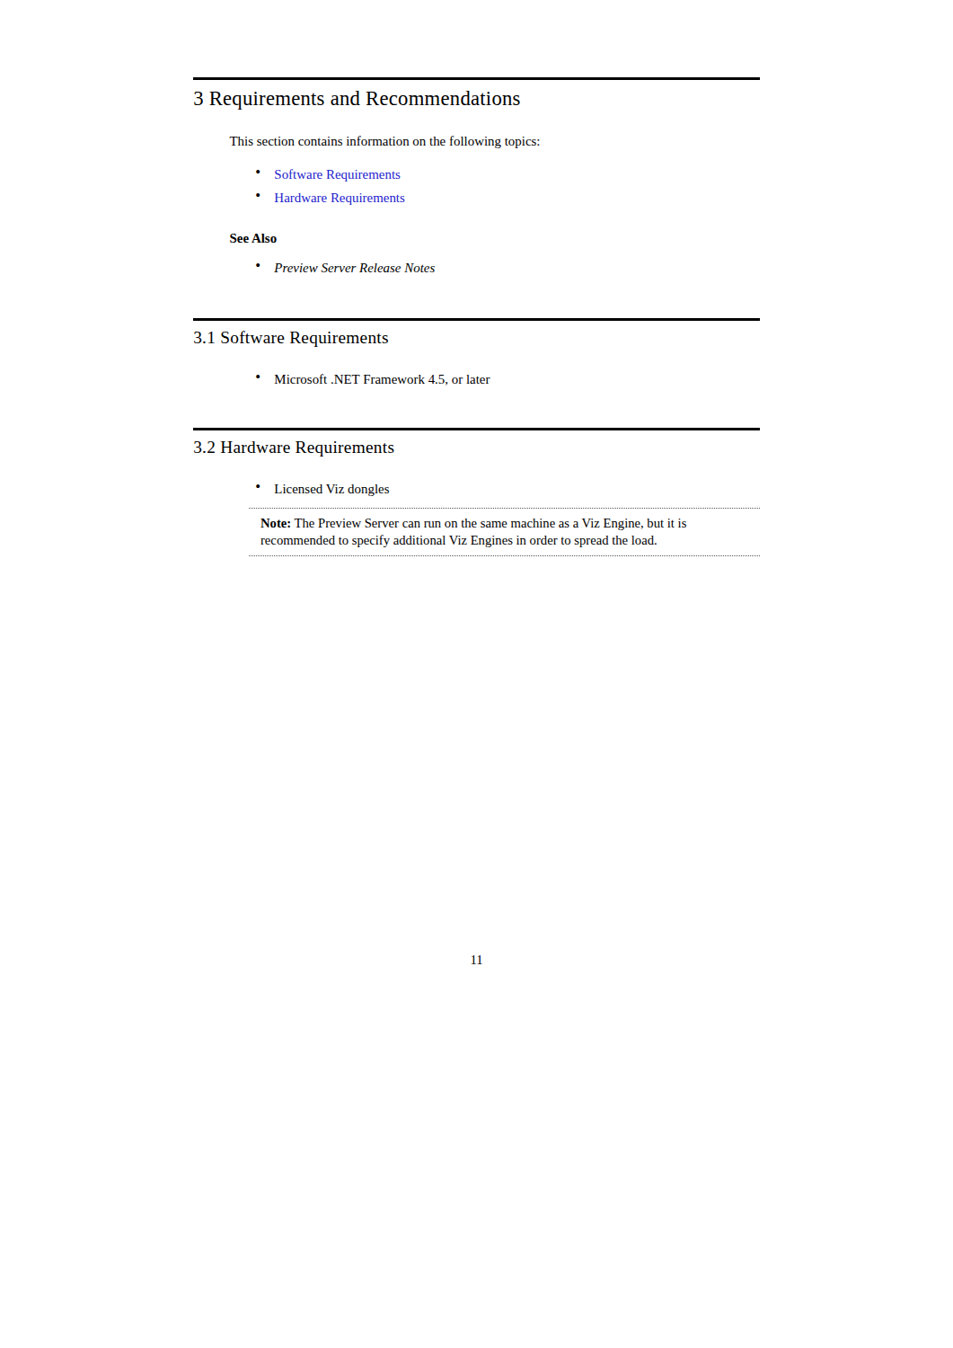3 Requirements and Recommendations
This section contains information on the following topics:
Software Requirements
Hardware Requirements
See Also
Preview Server Release Notes
3.1 Software Requirements
Microsoft .NET Framework 4.5, or later
3.2 Hardware Requirements
Licensed Viz dongles
Note: The Preview Server can run on the same machine as a Viz Engine, but it is recommended to specify additional Viz Engines in order to spread the load.
11